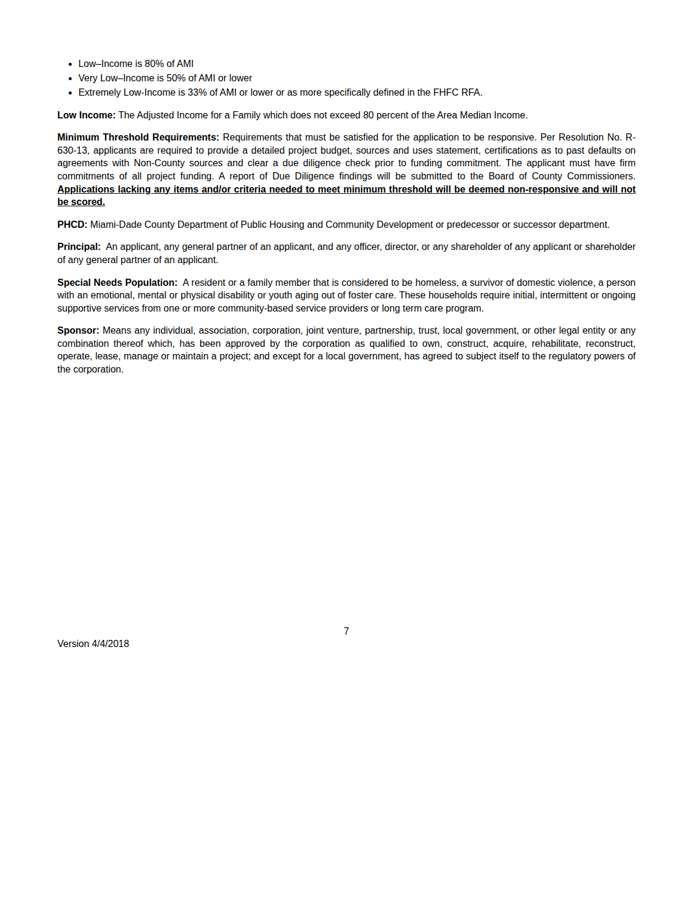Low–Income is 80% of AMI
Very Low–Income is 50% of AMI or lower
Extremely Low-Income is 33% of AMI or lower or as more specifically defined in the FHFC RFA.
Low Income: The Adjusted Income for a Family which does not exceed 80 percent of the Area Median Income.
Minimum Threshold Requirements: Requirements that must be satisfied for the application to be responsive. Per Resolution No. R-630-13, applicants are required to provide a detailed project budget, sources and uses statement, certifications as to past defaults on agreements with Non-County sources and clear a due diligence check prior to funding commitment. The applicant must have firm commitments of all project funding. A report of Due Diligence findings will be submitted to the Board of County Commissioners. Applications lacking any items and/or criteria needed to meet minimum threshold will be deemed non-responsive and will not be scored.
PHCD: Miami-Dade County Department of Public Housing and Community Development or predecessor or successor department.
Principal: An applicant, any general partner of an applicant, and any officer, director, or any shareholder of any applicant or shareholder of any general partner of an applicant.
Special Needs Population: A resident or a family member that is considered to be homeless, a survivor of domestic violence, a person with an emotional, mental or physical disability or youth aging out of foster care. These households require initial, intermittent or ongoing supportive services from one or more community-based service providers or long term care program.
Sponsor: Means any individual, association, corporation, joint venture, partnership, trust, local government, or other legal entity or any combination thereof which, has been approved by the corporation as qualified to own, construct, acquire, rehabilitate, reconstruct, operate, lease, manage or maintain a project; and except for a local government, has agreed to subject itself to the regulatory powers of the corporation.
7
Version 4/4/2018